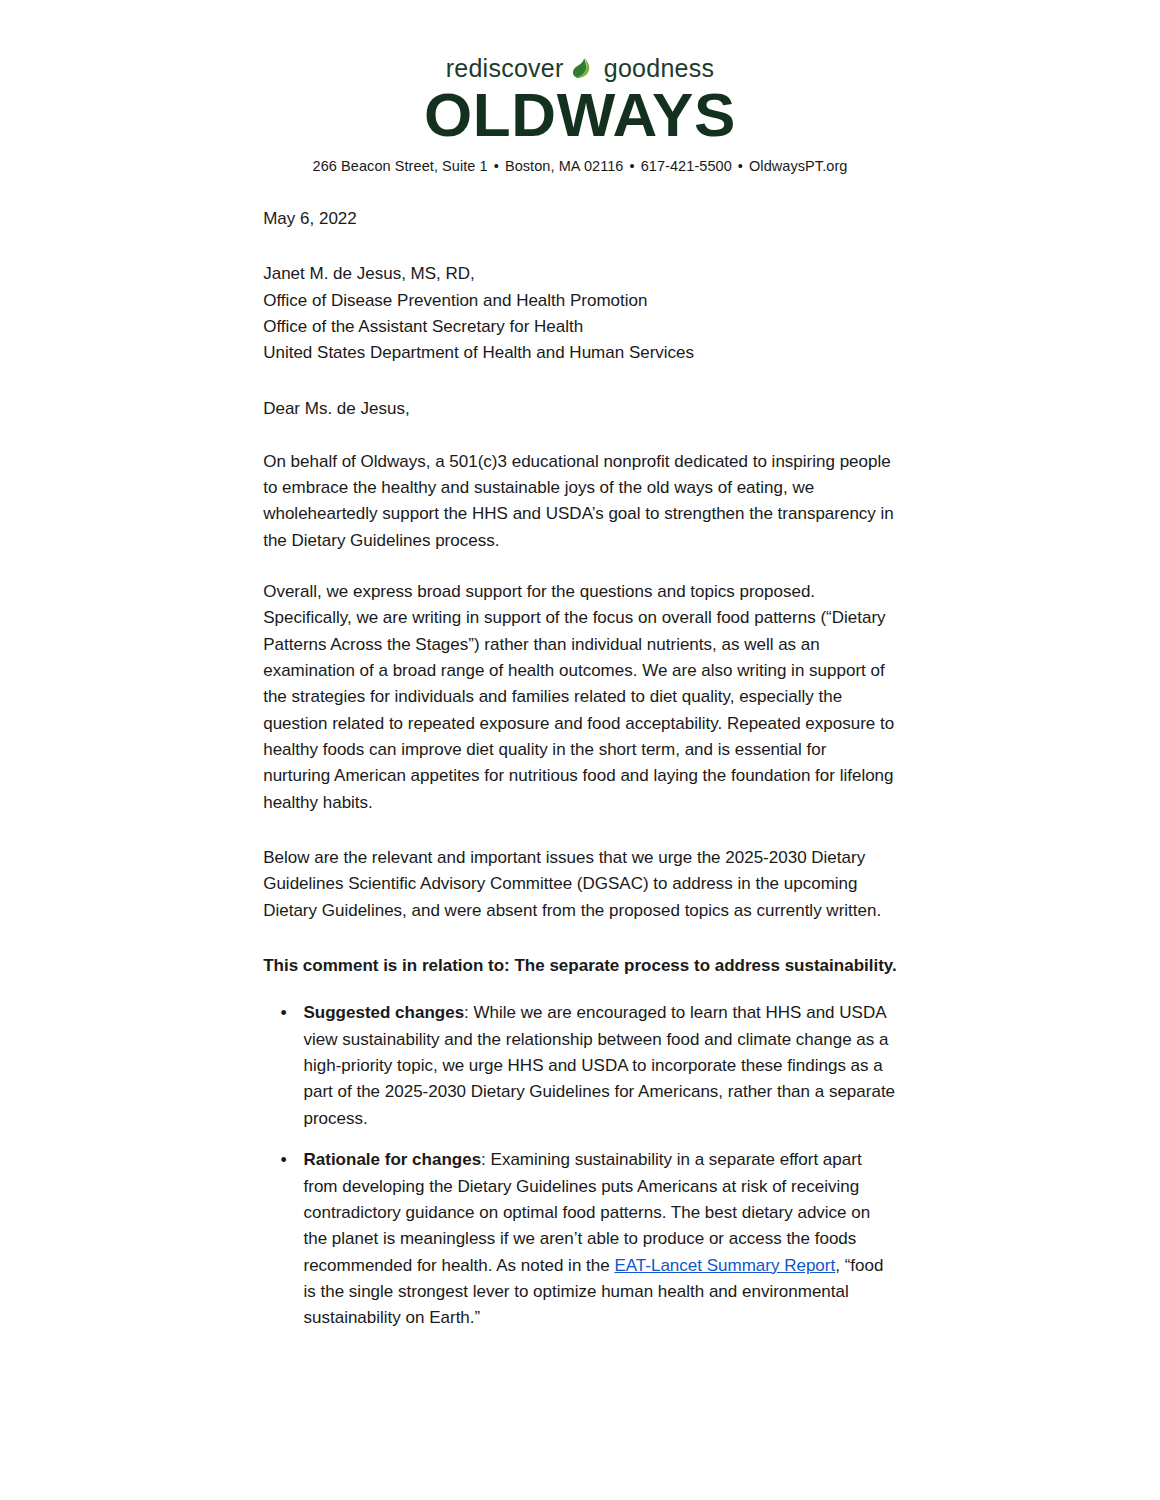rediscover goodness
OLDWAYS
266 Beacon Street, Suite 1•Boston, MA 02116•617-421-5500•OldwaysPT.org
May 6, 2022
Janet M. de Jesus, MS, RD,
Office of Disease Prevention and Health Promotion
Office of the Assistant Secretary for Health
United States Department of Health and Human Services
Dear Ms. de Jesus,
On behalf of Oldways, a 501(c)3 educational nonprofit dedicated to inspiring people to embrace the healthy and sustainable joys of the old ways of eating, we wholeheartedly support the HHS and USDA’s goal to strengthen the transparency in the Dietary Guidelines process.
Overall, we express broad support for the questions and topics proposed. Specifically, we are writing in support of the focus on overall food patterns (“Dietary Patterns Across the Stages”) rather than individual nutrients, as well as an examination of a broad range of health outcomes. We are also writing in support of the strategies for individuals and families related to diet quality, especially the question related to repeated exposure and food acceptability. Repeated exposure to healthy foods can improve diet quality in the short term, and is essential for nurturing American appetites for nutritious food and laying the foundation for lifelong healthy habits.
Below are the relevant and important issues that we urge the 2025-2030 Dietary Guidelines Scientific Advisory Committee (DGSAC) to address in the upcoming Dietary Guidelines, and were absent from the proposed topics as currently written.
This comment is in relation to: The separate process to address sustainability.
Suggested changes: While we are encouraged to learn that HHS and USDA view sustainability and the relationship between food and climate change as a high-priority topic, we urge HHS and USDA to incorporate these findings as a part of the 2025-2030 Dietary Guidelines for Americans, rather than a separate process.
Rationale for changes: Examining sustainability in a separate effort apart from developing the Dietary Guidelines puts Americans at risk of receiving contradictory guidance on optimal food patterns. The best dietary advice on the planet is meaningless if we aren’t able to produce or access the foods recommended for health. As noted in the EAT-Lancet Summary Report, “food is the single strongest lever to optimize human health and environmental sustainability on Earth.”